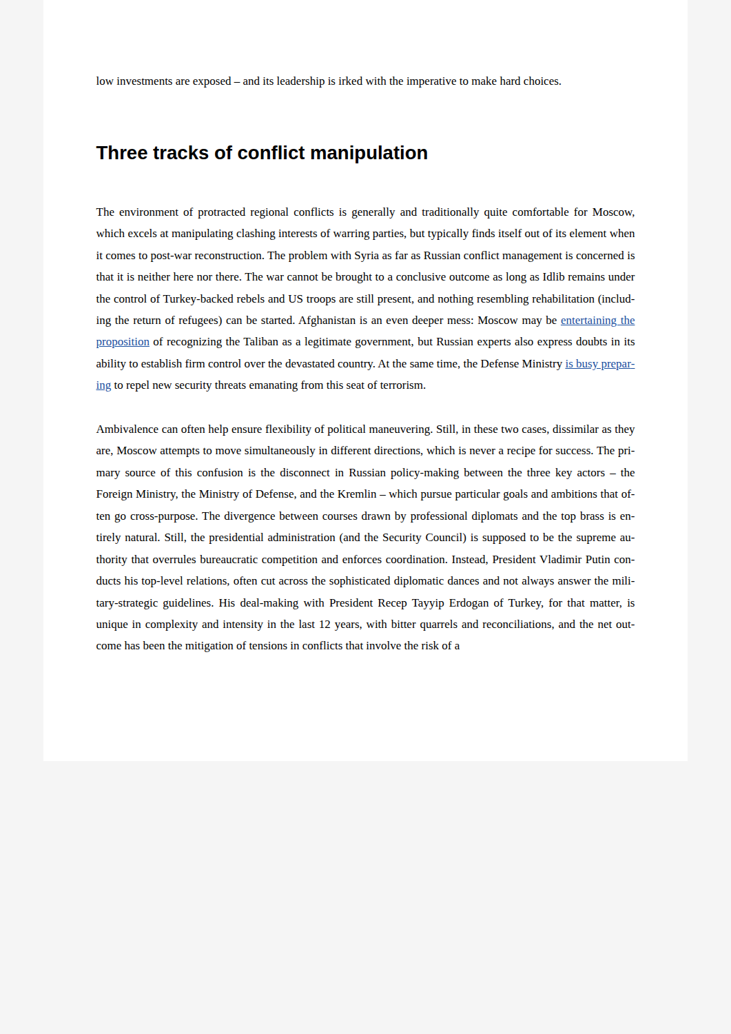low investments are exposed – and its leadership is irked with the imperative to make hard choices.
Three tracks of conflict manipulation
The environment of protracted regional conflicts is generally and traditionally quite comfortable for Moscow, which excels at manipulating clashing interests of warring parties, but typically finds itself out of its element when it comes to post-war reconstruction. The problem with Syria as far as Russian conflict management is concerned is that it is neither here nor there. The war cannot be brought to a conclusive outcome as long as Idlib remains under the control of Turkey-backed rebels and US troops are still present, and nothing resembling rehabilitation (including the return of refugees) can be started. Afghanistan is an even deeper mess: Moscow may be entertaining the proposition of recognizing the Taliban as a legitimate government, but Russian experts also express doubts in its ability to establish firm control over the devastated country. At the same time, the Defense Ministry is busy preparing to repel new security threats emanating from this seat of terrorism.
Ambivalence can often help ensure flexibility of political maneuvering. Still, in these two cases, dissimilar as they are, Moscow attempts to move simultaneously in different directions, which is never a recipe for success. The primary source of this confusion is the disconnect in Russian policy-making between the three key actors – the Foreign Ministry, the Ministry of Defense, and the Kremlin – which pursue particular goals and ambitions that often go cross-purpose. The divergence between courses drawn by professional diplomats and the top brass is entirely natural. Still, the presidential administration (and the Security Council) is supposed to be the supreme authority that overrules bureaucratic competition and enforces coordination. Instead, President Vladimir Putin conducts his top-level relations, often cut across the sophisticated diplomatic dances and not always answer the military-strategic guidelines. His deal-making with President Recep Tayyip Erdogan of Turkey, for that matter, is unique in complexity and intensity in the last 12 years, with bitter quarrels and reconciliations, and the net outcome has been the mitigation of tensions in conflicts that involve the risk of a